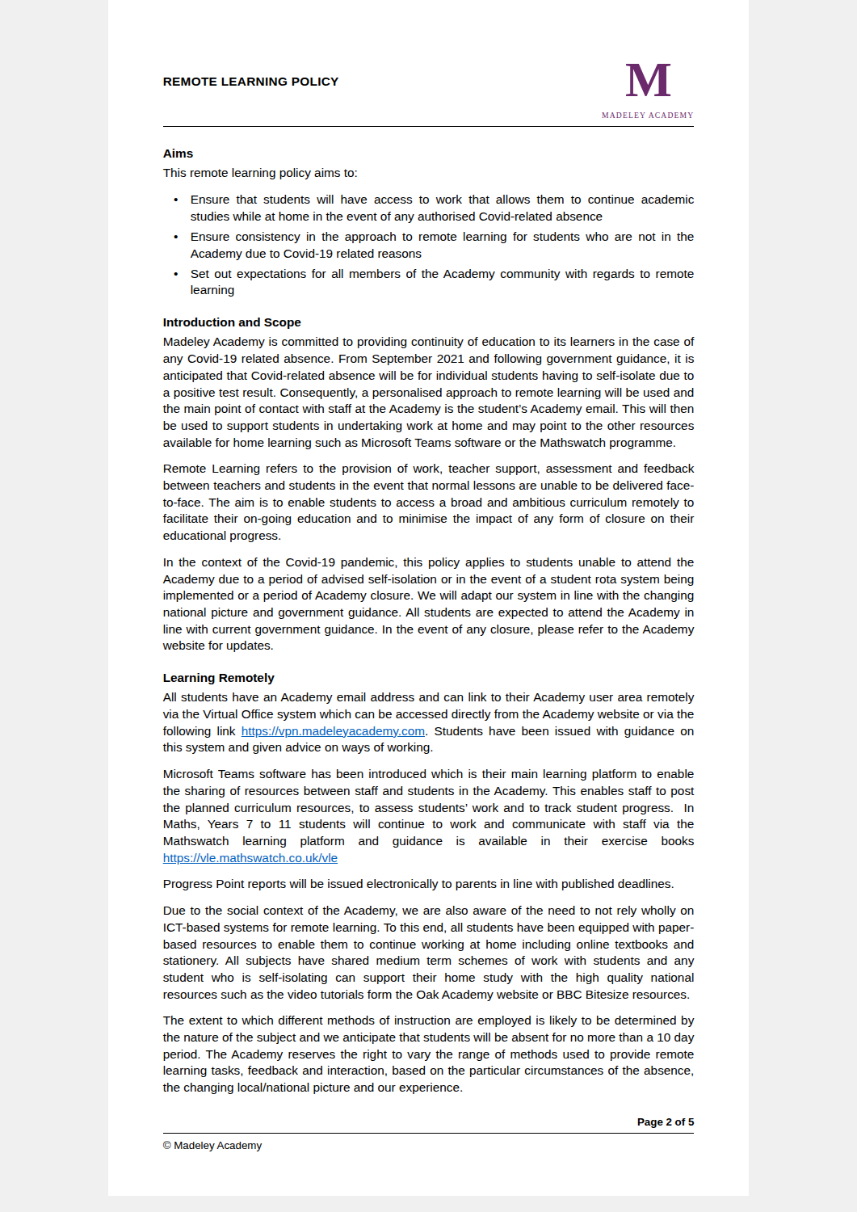Remote Learning Policy
M Madeley Academy
Aims
This remote learning policy aims to:
Ensure that students will have access to work that allows them to continue academic studies while at home in the event of any authorised Covid-related absence
Ensure consistency in the approach to remote learning for students who are not in the Academy due to Covid-19 related reasons
Set out expectations for all members of the Academy community with regards to remote learning
Introduction and Scope
Madeley Academy is committed to providing continuity of education to its learners in the case of any Covid-19 related absence. From September 2021 and following government guidance, it is anticipated that Covid-related absence will be for individual students having to self-isolate due to a positive test result. Consequently, a personalised approach to remote learning will be used and the main point of contact with staff at the Academy is the student’s Academy email. This will then be used to support students in undertaking work at home and may point to the other resources available for home learning such as Microsoft Teams software or the Mathswatch programme.
Remote Learning refers to the provision of work, teacher support, assessment and feedback between teachers and students in the event that normal lessons are unable to be delivered face-to-face. The aim is to enable students to access a broad and ambitious curriculum remotely to facilitate their on-going education and to minimise the impact of any form of closure on their educational progress.
In the context of the Covid-19 pandemic, this policy applies to students unable to attend the Academy due to a period of advised self-isolation or in the event of a student rota system being implemented or a period of Academy closure. We will adapt our system in line with the changing national picture and government guidance. All students are expected to attend the Academy in line with current government guidance. In the event of any closure, please refer to the Academy website for updates.
Learning Remotely
All students have an Academy email address and can link to their Academy user area remotely via the Virtual Office system which can be accessed directly from the Academy website or via the following link https://vpn.madeleyacademy.com. Students have been issued with guidance on this system and given advice on ways of working.
Microsoft Teams software has been introduced which is their main learning platform to enable the sharing of resources between staff and students in the Academy. This enables staff to post the planned curriculum resources, to assess students’ work and to track student progress. In Maths, Years 7 to 11 students will continue to work and communicate with staff via the Mathswatch learning platform and guidance is available in their exercise books https://vle.mathswatch.co.uk/vle
Progress Point reports will be issued electronically to parents in line with published deadlines.
Due to the social context of the Academy, we are also aware of the need to not rely wholly on ICT-based systems for remote learning. To this end, all students have been equipped with paper-based resources to enable them to continue working at home including online textbooks and stationery. All subjects have shared medium term schemes of work with students and any student who is self-isolating can support their home study with the high quality national resources such as the video tutorials form the Oak Academy website or BBC Bitesize resources.
The extent to which different methods of instruction are employed is likely to be determined by the nature of the subject and we anticipate that students will be absent for no more than a 10 day period. The Academy reserves the right to vary the range of methods used to provide remote learning tasks, feedback and interaction, based on the particular circumstances of the absence, the changing local/national picture and our experience.
Page 2 of 5
© Madeley Academy